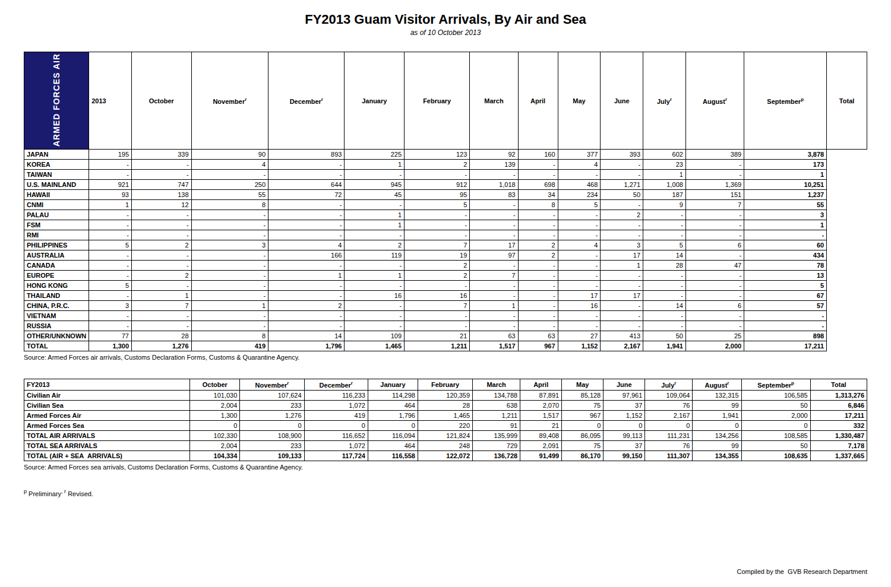FY2013 Guam Visitor Arrivals, By Air and Sea
as of 10 October 2013
| ARMED FORCES AIR | 2013 | October | November r | December r | January | February | March | April | May | June | July r | August r | September p | Total |
| --- | --- | --- | --- | --- | --- | --- | --- | --- | --- | --- | --- | --- | --- | --- |
| JAPAN | 195 | 339 | 90 | 893 | 225 | 123 | 92 | 160 | 377 | 393 | 602 | 389 | 3,878 |
| KOREA | - | - | 4 | - | 1 | 2 | 139 | - | 4 | - | 23 | - | 173 |
| TAIWAN | - | - | - | - | - | - | - | - | - | - | 1 | - | 1 |
| U.S. MAINLAND | 921 | 747 | 250 | 644 | 945 | 912 | 1,018 | 698 | 468 | 1,271 | 1,008 | 1,369 | 10,251 |
| HAWAII | 93 | 138 | 55 | 72 | 45 | 95 | 83 | 34 | 234 | 50 | 187 | 151 | 1,237 |
| CNMI | 1 | 12 | 8 | - | - | 5 | - | 8 | 5 | - | 9 | 7 | 55 |
| PALAU | - | - | - | - | 1 | - | - | - | - | 2 | - | - | 3 |
| FSM | - | - | - | - | 1 | - | - | - | - | - | - | - | 1 |
| RMI | - | - | - | - | - | - | - | - | - | - | - | - | - |
| PHILIPPINES | 5 | 2 | 3 | 4 | 2 | 7 | 17 | 2 | 4 | 3 | 5 | 6 | 60 |
| AUSTRALIA | - | - | - | 166 | 119 | 19 | 97 | 2 | - | 17 | 14 | - | 434 |
| CANADA | - | - | - | - | - | 2 | - | - | - | 1 | 28 | 47 | 78 |
| EUROPE | - | 2 | - | 1 | 1 | 2 | 7 | - | - | - | - | - | 13 |
| HONG KONG | 5 | - | - | - | - | - | - | - | - | - | - | - | 5 |
| THAILAND | - | 1 | - | - | 16 | 16 | - | - | 17 | 17 | - | - | 67 |
| CHINA, P.R.C. | 3 | 7 | 1 | 2 | - | 7 | 1 | - | 16 | - | 14 | 6 | 57 |
| VIETNAM | - | - | - | - | - | - | - | - | - | - | - | - | - |
| RUSSIA | - | - | - | - | - | - | - | - | - | - | - | - | - |
| OTHER/UNKNOWN | 77 | 28 | 8 | 14 | 109 | 21 | 63 | 63 | 27 | 413 | 50 | 25 | 898 |
| TOTAL | 1,300 | 1,276 | 419 | 1,796 | 1,465 | 1,211 | 1,517 | 967 | 1,152 | 2,167 | 1,941 | 2,000 | 17,211 |
Source: Armed Forces air arrivals, Customs Declaration Forms, Customs & Quarantine Agency.
| FY2013 | October | November r | December r | January | February | March | April | May | June | July r | August r | September p | Total |
| --- | --- | --- | --- | --- | --- | --- | --- | --- | --- | --- | --- | --- | --- |
| Civilian Air | 101,030 | 107,624 | 116,233 | 114,298 | 120,359 | 134,788 | 87,891 | 85,128 | 97,961 | 109,064 | 132,315 | 106,585 | 1,313,276 |
| Civilian Sea | 2,004 | 233 | 1,072 | 464 | 28 | 638 | 2,070 | 75 | 37 | 76 | 99 | 50 | 6,846 |
| Armed Forces Air | 1,300 | 1,276 | 419 | 1,796 | 1,465 | 1,211 | 1,517 | 967 | 1,152 | 2,167 | 1,941 | 2,000 | 17,211 |
| Armed Forces Sea | 0 | 0 | 0 | 0 | 220 | 91 | 21 | 0 | 0 | 0 | 0 | 0 | 332 |
| TOTAL AIR ARRIVALS | 102,330 | 108,900 | 116,652 | 116,094 | 121,824 | 135,999 | 89,408 | 86,095 | 99,113 | 111,231 | 134,256 | 108,585 | 1,330,487 |
| TOTAL SEA ARRIVALS | 2,004 | 233 | 1,072 | 464 | 248 | 729 | 2,091 | 75 | 37 | 76 | 99 | 50 | 7,178 |
| TOTAL (AIR + SEA ARRIVALS) | 104,334 | 109,133 | 117,724 | 116,558 | 122,072 | 136,728 | 91,499 | 86,170 | 99,150 | 111,307 | 134,355 | 108,635 | 1,337,665 |
Source: Armed Forces sea arrivals, Customs Declaration Forms, Customs & Quarantine Agency.
p Preliminary, r Revised.
Compiled by the GVB Research Department